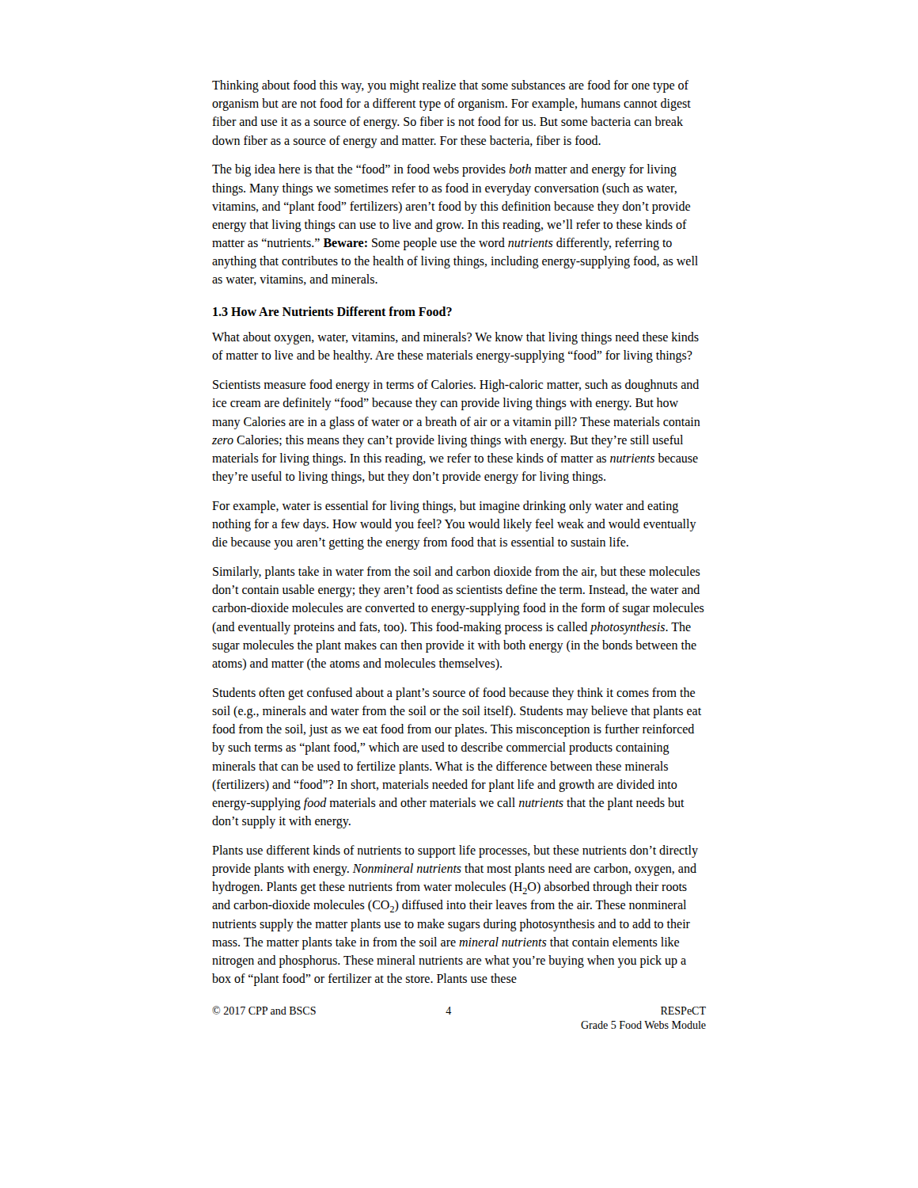Thinking about food this way, you might realize that some substances are food for one type of organism but are not food for a different type of organism. For example, humans cannot digest fiber and use it as a source of energy. So fiber is not food for us. But some bacteria can break down fiber as a source of energy and matter. For these bacteria, fiber is food.
The big idea here is that the “food” in food webs provides both matter and energy for living things. Many things we sometimes refer to as food in everyday conversation (such as water, vitamins, and “plant food” fertilizers) aren’t food by this definition because they don’t provide energy that living things can use to live and grow. In this reading, we’ll refer to these kinds of matter as “nutrients.” Beware: Some people use the word nutrients differently, referring to anything that contributes to the health of living things, including energy-supplying food, as well as water, vitamins, and minerals.
1.3 How Are Nutrients Different from Food?
What about oxygen, water, vitamins, and minerals? We know that living things need these kinds of matter to live and be healthy. Are these materials energy-supplying “food” for living things?
Scientists measure food energy in terms of Calories. High-caloric matter, such as doughnuts and ice cream are definitely “food” because they can provide living things with energy. But how many Calories are in a glass of water or a breath of air or a vitamin pill? These materials contain zero Calories; this means they can’t provide living things with energy. But they’re still useful materials for living things. In this reading, we refer to these kinds of matter as nutrients because they’re useful to living things, but they don’t provide energy for living things.
For example, water is essential for living things, but imagine drinking only water and eating nothing for a few days. How would you feel? You would likely feel weak and would eventually die because you aren’t getting the energy from food that is essential to sustain life.
Similarly, plants take in water from the soil and carbon dioxide from the air, but these molecules don’t contain usable energy; they aren’t food as scientists define the term. Instead, the water and carbon-dioxide molecules are converted to energy-supplying food in the form of sugar molecules (and eventually proteins and fats, too). This food-making process is called photosynthesis. The sugar molecules the plant makes can then provide it with both energy (in the bonds between the atoms) and matter (the atoms and molecules themselves).
Students often get confused about a plant’s source of food because they think it comes from the soil (e.g., minerals and water from the soil or the soil itself). Students may believe that plants eat food from the soil, just as we eat food from our plates. This misconception is further reinforced by such terms as “plant food,” which are used to describe commercial products containing minerals that can be used to fertilize plants. What is the difference between these minerals (fertilizers) and “food”? In short, materials needed for plant life and growth are divided into energy-supplying food materials and other materials we call nutrients that the plant needs but don’t supply it with energy.
Plants use different kinds of nutrients to support life processes, but these nutrients don’t directly provide plants with energy. Nonmineral nutrients that most plants need are carbon, oxygen, and hydrogen. Plants get these nutrients from water molecules (H2O) absorbed through their roots and carbon-dioxide molecules (CO2) diffused into their leaves from the air. These nonmineral nutrients supply the matter plants use to make sugars during photosynthesis and to add to their mass. The matter plants take in from the soil are mineral nutrients that contain elements like nitrogen and phosphorus. These mineral nutrients are what you’re buying when you pick up a box of “plant food” or fertilizer at the store. Plants use these
© 2017 CPP and BSCS
4
RESPeCT
Grade 5 Food Webs Module